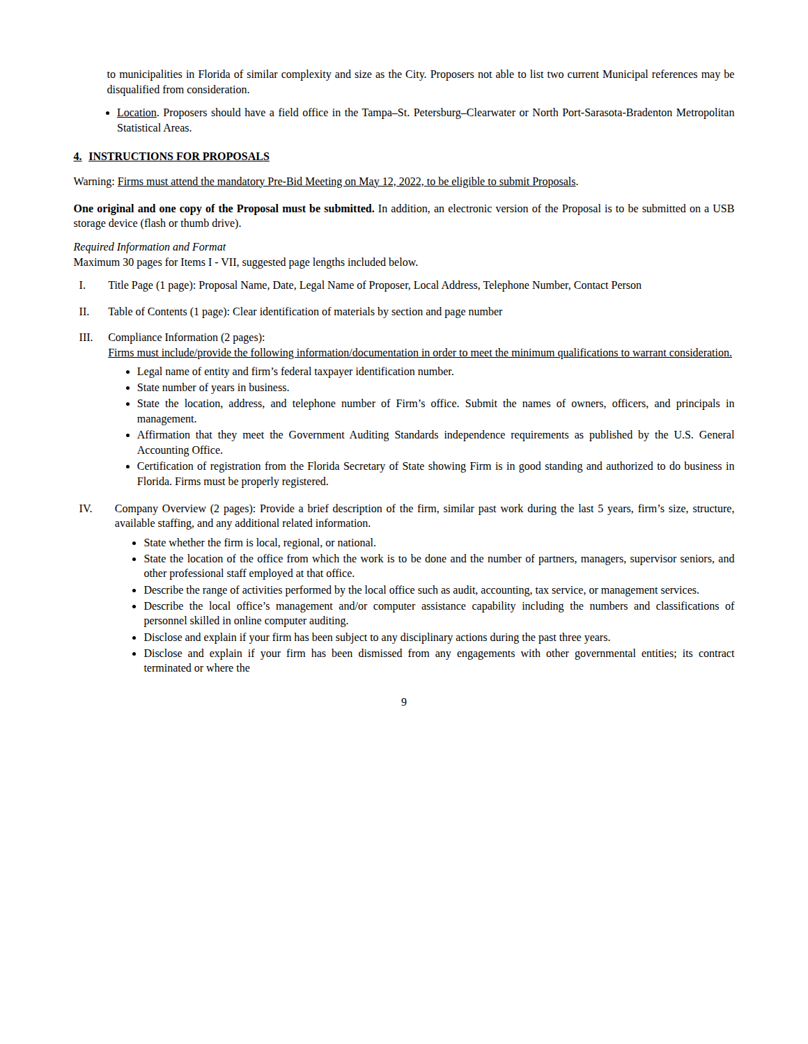to municipalities in Florida of similar complexity and size as the City. Proposers not able to list two current Municipal references may be disqualified from consideration.
Location. Proposers should have a field office in the Tampa–St. Petersburg–Clearwater or North Port-Sarasota-Bradenton Metropolitan Statistical Areas.
4. INSTRUCTIONS FOR PROPOSALS
Warning: Firms must attend the mandatory Pre-Bid Meeting on May 12, 2022, to be eligible to submit Proposals.
One original and one copy of the Proposal must be submitted. In addition, an electronic version of the Proposal is to be submitted on a USB storage device (flash or thumb drive).
Required Information and Format
Maximum 30 pages for Items I - VII, suggested page lengths included below.
I. Title Page (1 page): Proposal Name, Date, Legal Name of Proposer, Local Address, Telephone Number, Contact Person
II. Table of Contents (1 page): Clear identification of materials by section and page number
III. Compliance Information (2 pages):
Firms must include/provide the following information/documentation in order to meet the minimum qualifications to warrant consideration.
Legal name of entity and firm’s federal taxpayer identification number.
State number of years in business.
State the location, address, and telephone number of Firm’s office. Submit the names of owners, officers, and principals in management.
Affirmation that they meet the Government Auditing Standards independence requirements as published by the U.S. General Accounting Office.
Certification of registration from the Florida Secretary of State showing Firm is in good standing and authorized to do business in Florida. Firms must be properly registered.
IV. Company Overview (2 pages): Provide a brief description of the firm, similar past work during the last 5 years, firm’s size, structure, available staffing, and any additional related information.
State whether the firm is local, regional, or national.
State the location of the office from which the work is to be done and the number of partners, managers, supervisor seniors, and other professional staff employed at that office.
Describe the range of activities performed by the local office such as audit, accounting, tax service, or management services.
Describe the local office’s management and/or computer assistance capability including the numbers and classifications of personnel skilled in online computer auditing.
Disclose and explain if your firm has been subject to any disciplinary actions during the past three years.
Disclose and explain if your firm has been dismissed from any engagements with other governmental entities; its contract terminated or where the
9